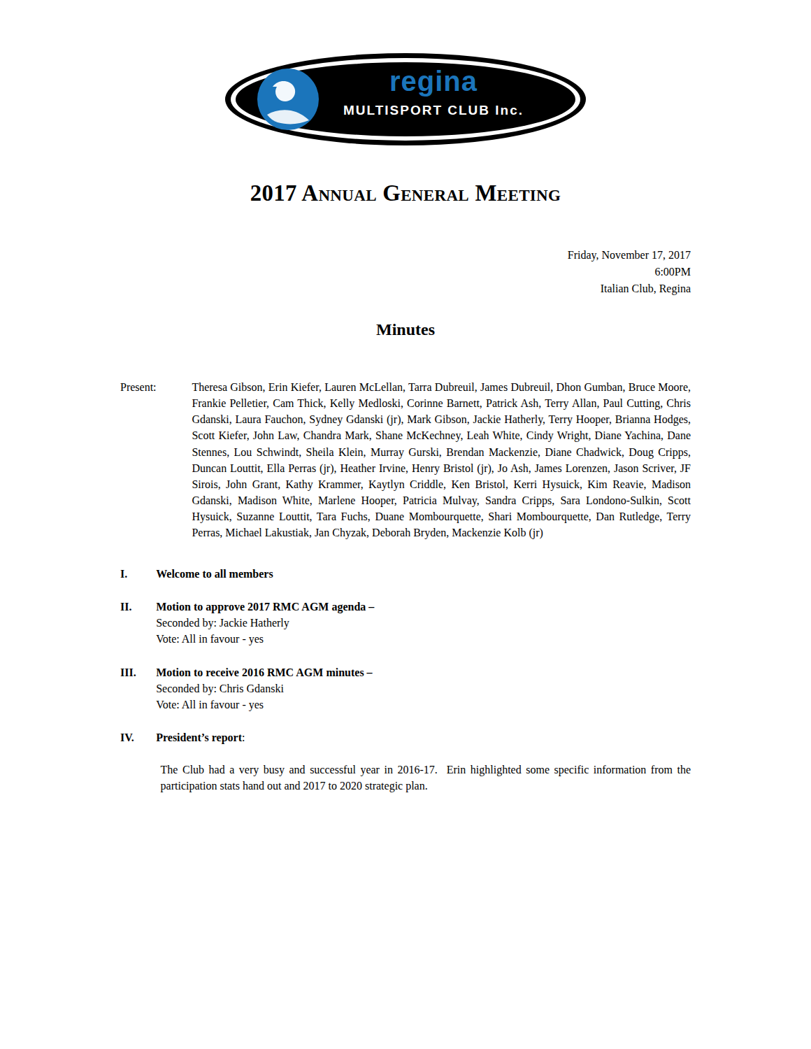regina MULTISPORT CLUB Inc.
2017 Annual General Meeting
Friday, November 17, 2017
6:00PM
Italian Club, Regina
Minutes
Present:
Theresa Gibson, Erin Kiefer, Lauren McLellan, Tarra Dubreuil, James Dubreuil, Dhon Gumban, Bruce Moore, Frankie Pelletier, Cam Thick, Kelly Medloski, Corinne Barnett, Patrick Ash, Terry Allan, Paul Cutting, Chris Gdanski, Laura Fauchon, Sydney Gdanski (jr), Mark Gibson, Jackie Hatherly, Terry Hooper, Brianna Hodges, Scott Kiefer, John Law, Chandra Mark, Shane McKechney, Leah White, Cindy Wright, Diane Yachina, Dane Stennes, Lou Schwindt, Sheila Klein, Murray Gurski, Brendan Mackenzie, Diane Chadwick, Doug Cripps, Duncan Louttit, Ella Perras (jr), Heather Irvine, Henry Bristol (jr), Jo Ash, James Lorenzen, Jason Scriver, JF Sirois, John Grant, Kathy Krammer, Kaytlyn Criddle, Ken Bristol, Kerri Hysuick, Kim Reavie, Madison Gdanski, Madison White, Marlene Hooper, Patricia Mulvay, Sandra Cripps, Sara Londono-Sulkin, Scott Hysuick, Suzanne Louttit, Tara Fuchs, Duane Mombourquette, Shari Mombourquette, Dan Rutledge, Terry Perras, Michael Lakustiak, Jan Chyzak, Deborah Bryden, Mackenzie Kolb (jr)
Welcome to all members
Motion to approve 2017 RMC AGM agenda – Seconded by: Jackie Hatherly Vote: All in favour - yes
Motion to receive 2016 RMC AGM minutes – Seconded by: Chris Gdanski Vote: All in favour - yes
President’s report:
The Club had a very busy and successful year in 2016-17. Erin highlighted some specific information from the participation stats hand out and 2017 to 2020 strategic plan.